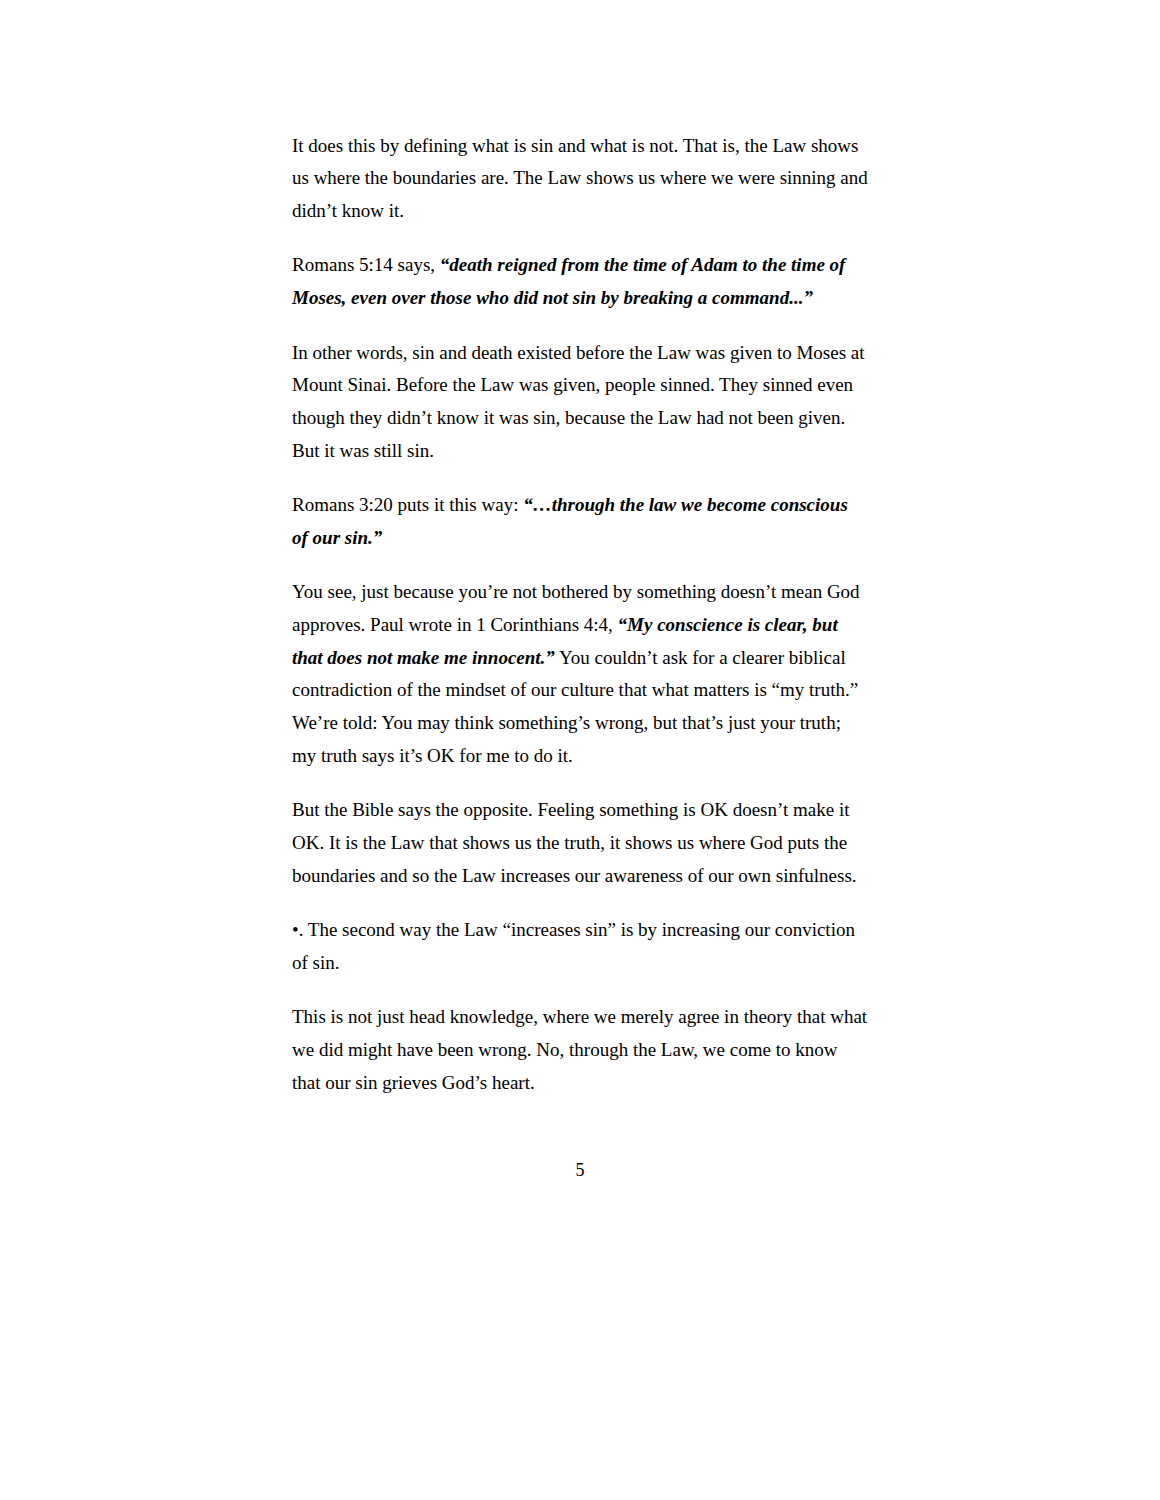It does this by defining what is sin and what is not. That is, the Law shows us where the boundaries are. The Law shows us where we were sinning and didn’t know it.
Romans 5:14 says, “death reigned from the time of Adam to the time of Moses, even over those who did not sin by breaking a command...”
In other words, sin and death existed before the Law was given to Moses at Mount Sinai. Before the Law was given, people sinned. They sinned even though they didn’t know it was sin, because the Law had not been given. But it was still sin.
Romans 3:20 puts it this way: “…through the law we become conscious of our sin.”
You see, just because you’re not bothered by something doesn’t mean God approves. Paul wrote in 1 Corinthians 4:4, “My conscience is clear, but that does not make me innocent.” You couldn’t ask for a clearer biblical contradiction of the mindset of our culture that what matters is “my truth.” We’re told: You may think something’s wrong, but that’s just your truth; my truth says it’s OK for me to do it.
But the Bible says the opposite. Feeling something is OK doesn’t make it OK. It is the Law that shows us the truth, it shows us where God puts the boundaries and so the Law increases our awareness of our own sinfulness.
•. The second way the Law “increases sin” is by increasing our conviction of sin.
This is not just head knowledge, where we merely agree in theory that what we did might have been wrong. No, through the Law, we come to know that our sin grieves God’s heart.
5